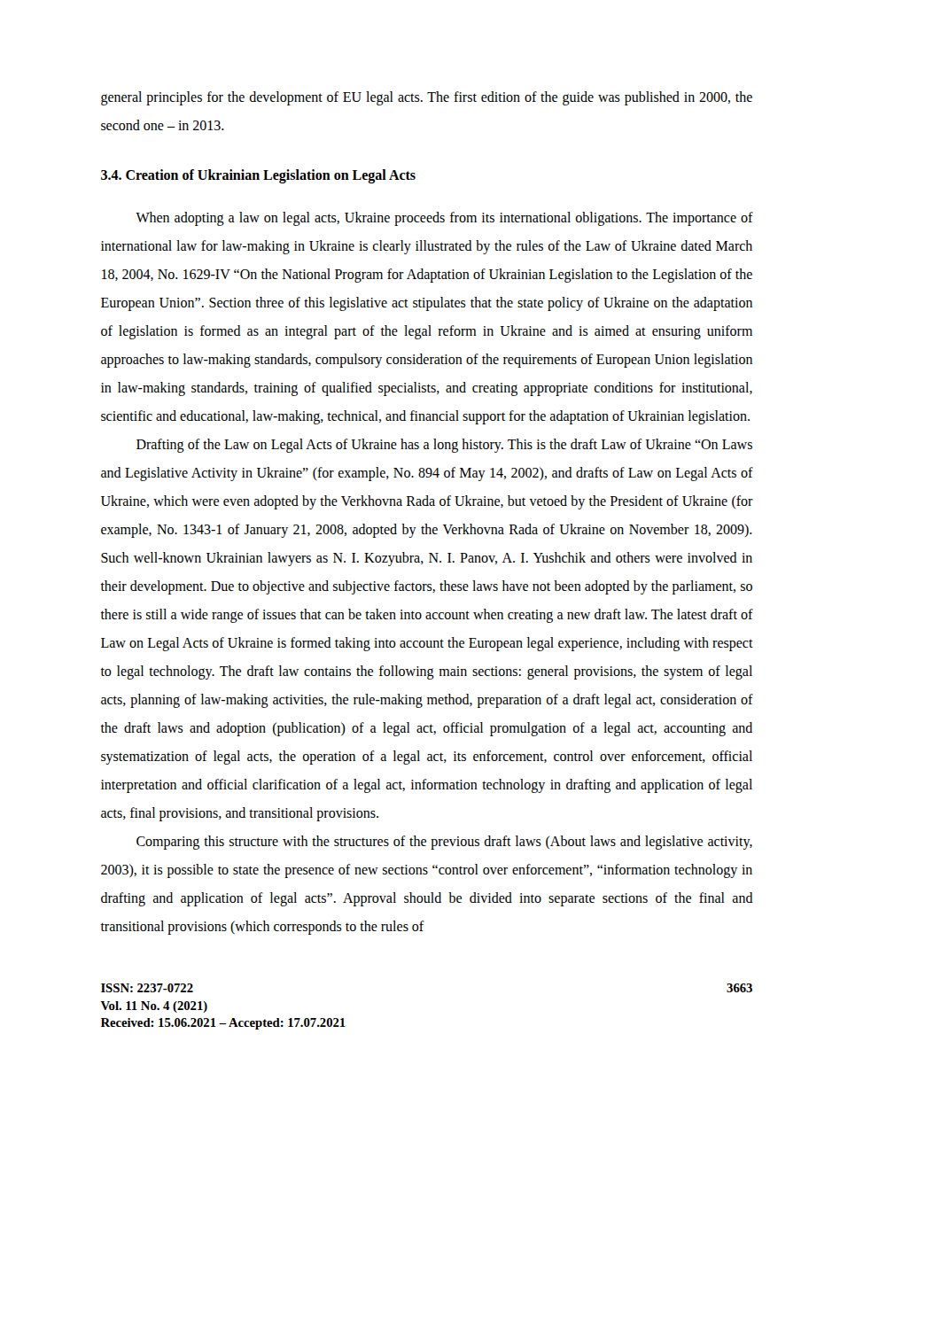general principles for the development of EU legal acts. The first edition of the guide was published in 2000, the second one – in 2013.
3.4. Creation of Ukrainian Legislation on Legal Acts
When adopting a law on legal acts, Ukraine proceeds from its international obligations. The importance of international law for law-making in Ukraine is clearly illustrated by the rules of the Law of Ukraine dated March 18, 2004, No. 1629-IV “On the National Program for Adaptation of Ukrainian Legislation to the Legislation of the European Union”. Section three of this legislative act stipulates that the state policy of Ukraine on the adaptation of legislation is formed as an integral part of the legal reform in Ukraine and is aimed at ensuring uniform approaches to law-making standards, compulsory consideration of the requirements of European Union legislation in law-making standards, training of qualified specialists, and creating appropriate conditions for institutional, scientific and educational, law-making, technical, and financial support for the adaptation of Ukrainian legislation.
Drafting of the Law on Legal Acts of Ukraine has a long history. This is the draft Law of Ukraine “On Laws and Legislative Activity in Ukraine” (for example, No. 894 of May 14, 2002), and drafts of Law on Legal Acts of Ukraine, which were even adopted by the Verkhovna Rada of Ukraine, but vetoed by the President of Ukraine (for example, No. 1343-1 of January 21, 2008, adopted by the Verkhovna Rada of Ukraine on November 18, 2009). Such well-known Ukrainian lawyers as N. I. Kozyubra, N. I. Panov, A. I. Yushchik and others were involved in their development. Due to objective and subjective factors, these laws have not been adopted by the parliament, so there is still a wide range of issues that can be taken into account when creating a new draft law. The latest draft of Law on Legal Acts of Ukraine is formed taking into account the European legal experience, including with respect to legal technology. The draft law contains the following main sections: general provisions, the system of legal acts, planning of law-making activities, the rule-making method, preparation of a draft legal act, consideration of the draft laws and adoption (publication) of a legal act, official promulgation of a legal act, accounting and systematization of legal acts, the operation of a legal act, its enforcement, control over enforcement, official interpretation and official clarification of a legal act, information technology in drafting and application of legal acts, final provisions, and transitional provisions.
Comparing this structure with the structures of the previous draft laws (About laws and legislative activity, 2003), it is possible to state the presence of new sections “control over enforcement”, “information technology in drafting and application of legal acts”. Approval should be divided into separate sections of the final and transitional provisions (which corresponds to the rules of
3663
ISSN: 2237-0722
Vol. 11 No. 4 (2021)
Received: 15.06.2021 – Accepted: 17.07.2021